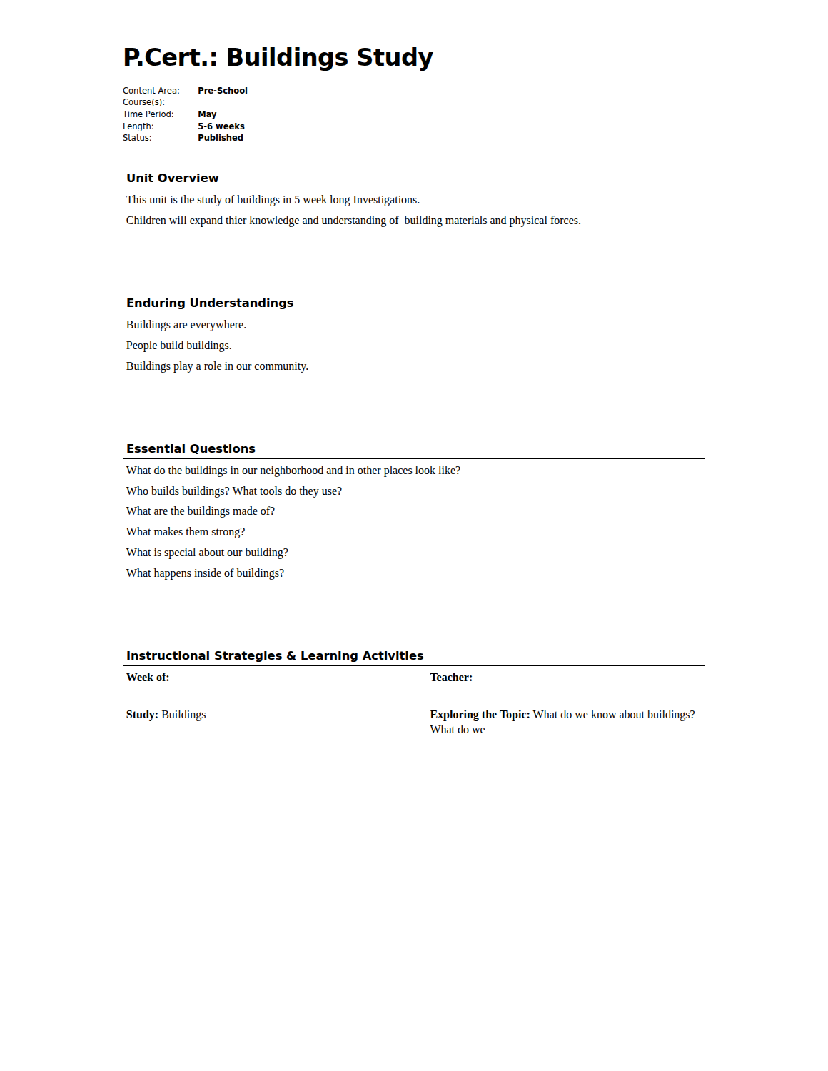P.Cert.: Buildings Study
| Content Area: | Pre-School |
| Course(s): | |
| Time Period: | May |
| Length: | 5-6 weeks |
| Status: | Published |
Unit Overview
This unit is the study of buildings in 5 week long Investigations.
Children will expand thier knowledge and understanding of building materials and physical forces.
Enduring Understandings
Buildings are everywhere.
People build buildings.
Buildings play a role in our community.
Essential Questions
What do the buildings in our neighborhood and in other places look like?
Who builds buildings? What tools do they use?
What are the buildings made of?
What makes them strong?
What is special about our building?
What happens inside of buildings?
Instructional Strategies & Learning Activities
Week of:
Teacher:
Study: Buildings
Exploring the Topic: What do we know about buildings? What do we